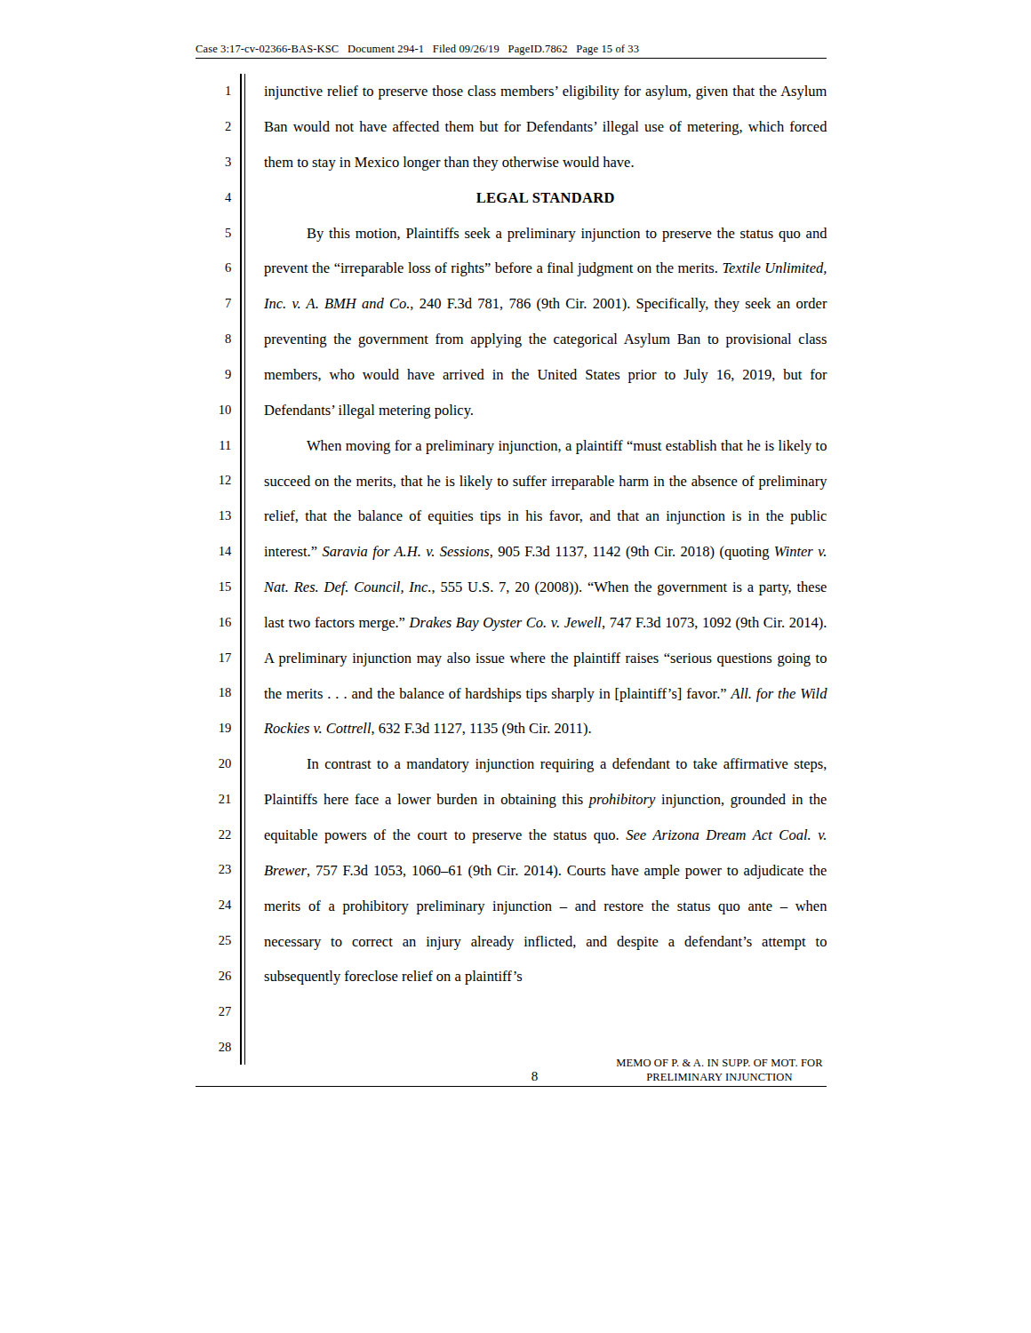Case 3:17-cv-02366-BAS-KSC Document 294-1 Filed 09/26/19 PageID.7862 Page 15 of 33
1
2
3
4
5
6
7
8
9
10
11
12
13
14
15
16
17
18
19
20
21
22
23
24
25
26
27
28
injunctive relief to preserve those class members’ eligibility for asylum, given that the Asylum Ban would not have affected them but for Defendants’ illegal use of metering, which forced them to stay in Mexico longer than they otherwise would have.
LEGAL STANDARD
By this motion, Plaintiffs seek a preliminary injunction to preserve the status quo and prevent the “irreparable loss of rights” before a final judgment on the merits. Textile Unlimited, Inc. v. A. BMH and Co., 240 F.3d 781, 786 (9th Cir. 2001). Specifically, they seek an order preventing the government from applying the categorical Asylum Ban to provisional class members, who would have arrived in the United States prior to July 16, 2019, but for Defendants’ illegal metering policy.
When moving for a preliminary injunction, a plaintiff “must establish that he is likely to succeed on the merits, that he is likely to suffer irreparable harm in the absence of preliminary relief, that the balance of equities tips in his favor, and that an injunction is in the public interest.” Saravia for A.H. v. Sessions, 905 F.3d 1137, 1142 (9th Cir. 2018) (quoting Winter v. Nat. Res. Def. Council, Inc., 555 U.S. 7, 20 (2008)). “When the government is a party, these last two factors merge.” Drakes Bay Oyster Co. v. Jewell, 747 F.3d 1073, 1092 (9th Cir. 2014). A preliminary injunction may also issue where the plaintiff raises “serious questions going to the merits . . . and the balance of hardships tips sharply in [plaintiff’s] favor.” All. for the Wild Rockies v. Cottrell, 632 F.3d 1127, 1135 (9th Cir. 2011).
In contrast to a mandatory injunction requiring a defendant to take affirmative steps, Plaintiffs here face a lower burden in obtaining this prohibitory injunction, grounded in the equitable powers of the court to preserve the status quo. See Arizona Dream Act Coal. v. Brewer, 757 F.3d 1053, 1060–61 (9th Cir. 2014). Courts have ample power to adjudicate the merits of a prohibitory preliminary injunction – and restore the status quo ante – when necessary to correct an injury already inflicted, and despite a defendant’s attempt to subsequently foreclose relief on a plaintiff’s
8
MEMO OF P. & A. IN SUPP. OF MOT. FOR
PRELIMINARY INJUNCTION